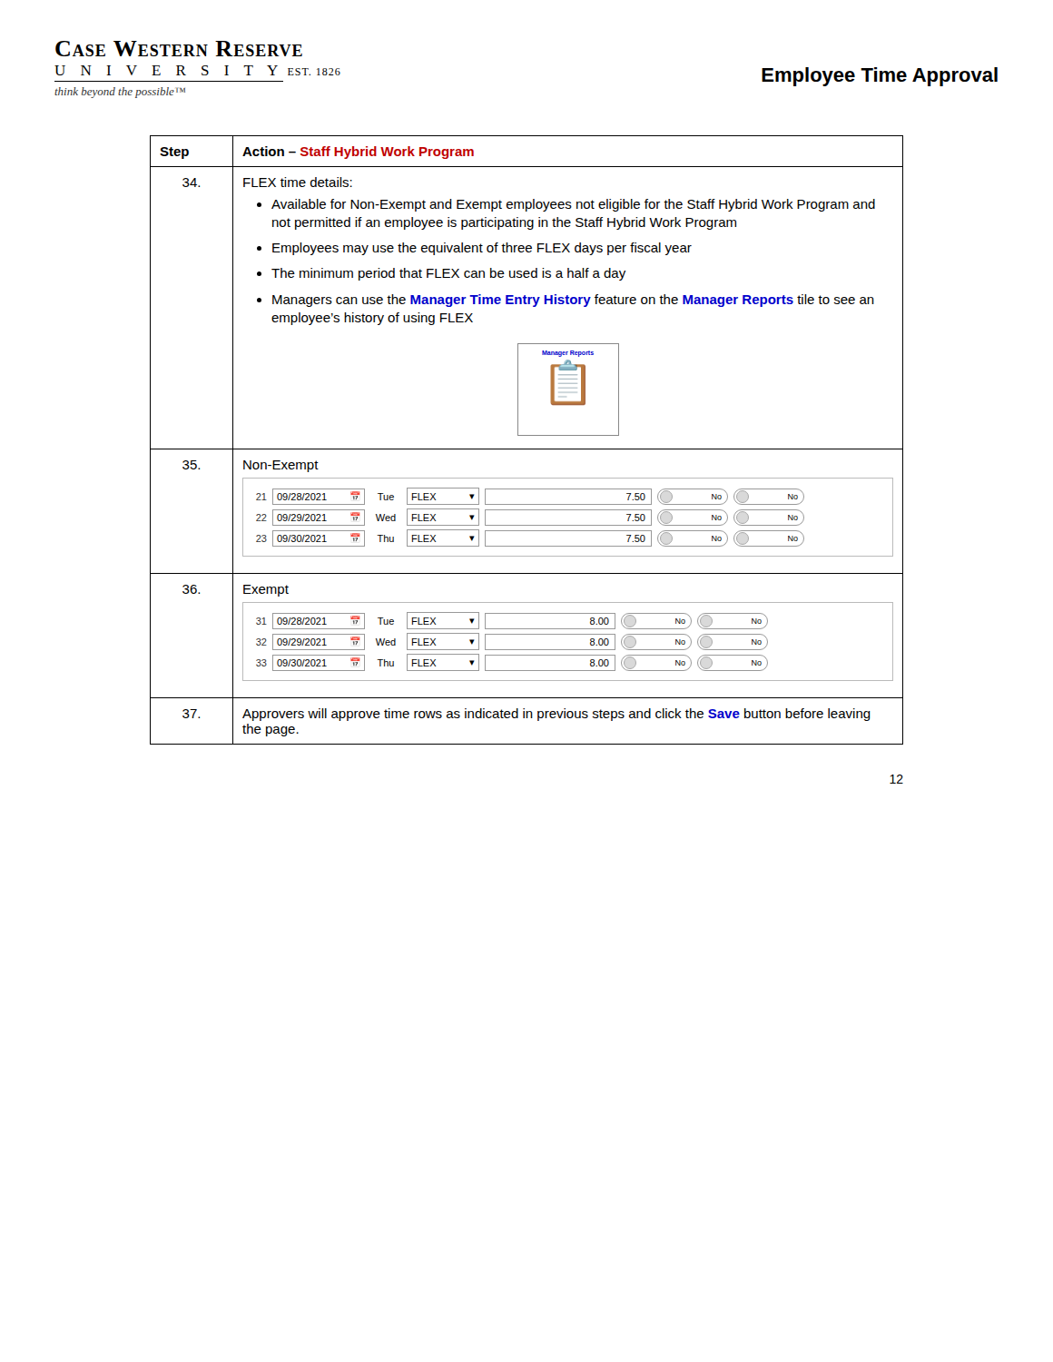Case Western Reserve
U N I V E R S I T Y EST. 1826
think beyond the possible™
Employee Time Approval
| Step | Action – Staff Hybrid Work Program |
| --- | --- |
| 34. | FLEX time details: Available for Non-Exempt and Exempt employees not eligible for the Staff Hybrid Work Program and not permitted if an employee is participating in the Staff Hybrid Work Program Employees may use the equivalent of three FLEX days per fiscal year The minimum period that FLEX can be used is a half a day Managers can use the Manager Time Entry History feature on the Manager Reports tile to see an employee’s history of using FLEX Manager Reports 📋 |
| 35. | Non-Exempt 21 09/28/2021 📅 Tue FLEX ▾ 7.50 No No 22 09/29/2021 📅 Wed FLEX ▾ 7.50 No No 23 09/30/2021 📅 Thu FLEX ▾ 7.50 No No |
| 36. | Exempt 31 09/28/2021 📅 Tue FLEX ▾ 8.00 No No 32 09/29/2021 📅 Wed FLEX ▾ 8.00 No No 33 09/30/2021 📅 Thu FLEX ▾ 8.00 No No |
| 37. | Approvers will approve time rows as indicated in previous steps and click the Save button before leaving the page. |
12